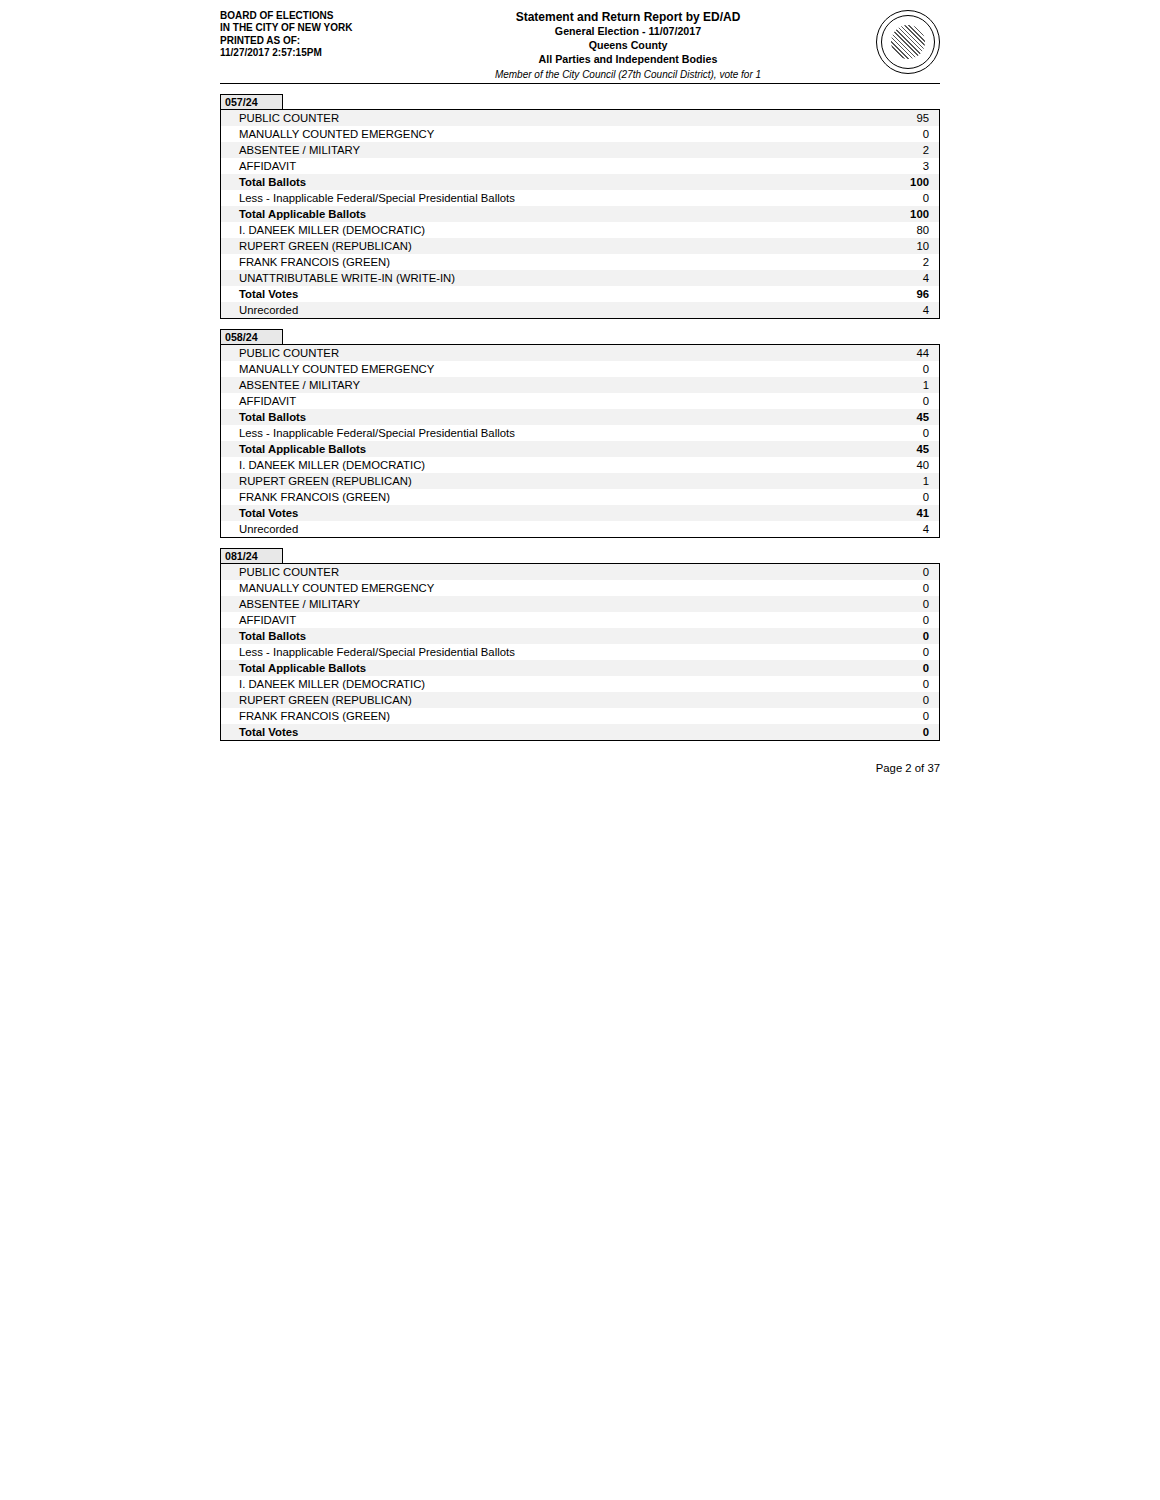BOARD OF ELECTIONS
IN THE CITY OF NEW YORK
PRINTED AS OF:
11/27/2017 2:57:15PM
Statement and Return Report by ED/AD
General Election - 11/07/2017
Queens County
All Parties and Independent Bodies
Member of the City Council (27th Council District), vote for 1
057/24
| PUBLIC COUNTER | 95 |
| MANUALLY COUNTED EMERGENCY | 0 |
| ABSENTEE / MILITARY | 2 |
| AFFIDAVIT | 3 |
| Total Ballots | 100 |
| Less - Inapplicable Federal/Special Presidential Ballots | 0 |
| Total Applicable Ballots | 100 |
| I. DANEEK MILLER (DEMOCRATIC) | 80 |
| RUPERT GREEN (REPUBLICAN) | 10 |
| FRANK FRANCOIS (GREEN) | 2 |
| UNATTRIBUTABLE WRITE-IN (WRITE-IN) | 4 |
| Total Votes | 96 |
| Unrecorded | 4 |
058/24
| PUBLIC COUNTER | 44 |
| MANUALLY COUNTED EMERGENCY | 0 |
| ABSENTEE / MILITARY | 1 |
| AFFIDAVIT | 0 |
| Total Ballots | 45 |
| Less - Inapplicable Federal/Special Presidential Ballots | 0 |
| Total Applicable Ballots | 45 |
| I. DANEEK MILLER (DEMOCRATIC) | 40 |
| RUPERT GREEN (REPUBLICAN) | 1 |
| FRANK FRANCOIS (GREEN) | 0 |
| Total Votes | 41 |
| Unrecorded | 4 |
081/24
| PUBLIC COUNTER | 0 |
| MANUALLY COUNTED EMERGENCY | 0 |
| ABSENTEE / MILITARY | 0 |
| AFFIDAVIT | 0 |
| Total Ballots | 0 |
| Less - Inapplicable Federal/Special Presidential Ballots | 0 |
| Total Applicable Ballots | 0 |
| I. DANEEK MILLER (DEMOCRATIC) | 0 |
| RUPERT GREEN (REPUBLICAN) | 0 |
| FRANK FRANCOIS (GREEN) | 0 |
| Total Votes | 0 |
Page 2 of 37